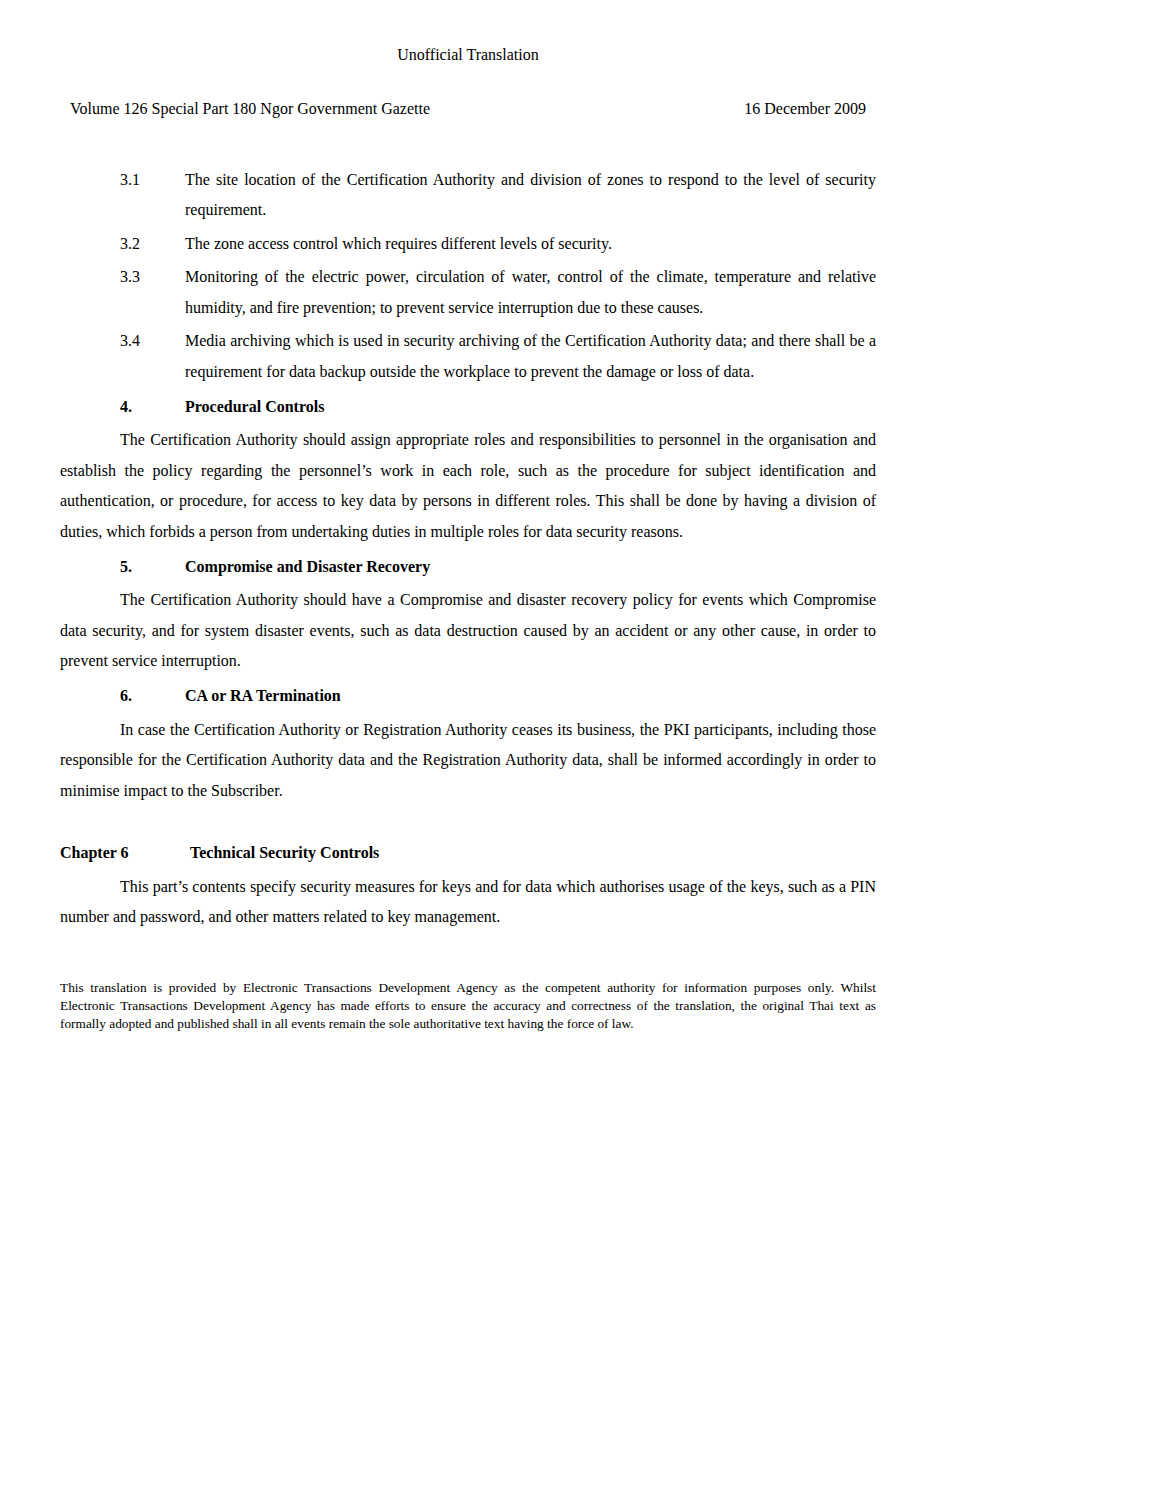Unofficial Translation
Volume 126 Special Part 180 Ngor Government Gazette 16 December 2009
3.1 The site location of the Certification Authority and division of zones to respond to the level of security requirement.
3.2 The zone access control which requires different levels of security.
3.3 Monitoring of the electric power, circulation of water, control of the climate, temperature and relative humidity, and fire prevention; to prevent service interruption due to these causes.
3.4 Media archiving which is used in security archiving of the Certification Authority data; and there shall be a requirement for data backup outside the workplace to prevent the damage or loss of data.
4. Procedural Controls
The Certification Authority should assign appropriate roles and responsibilities to personnel in the organisation and establish the policy regarding the personnel’s work in each role, such as the procedure for subject identification and authentication, or procedure, for access to key data by persons in different roles. This shall be done by having a division of duties, which forbids a person from undertaking duties in multiple roles for data security reasons.
5. Compromise and Disaster Recovery
The Certification Authority should have a Compromise and disaster recovery policy for events which Compromise data security, and for system disaster events, such as data destruction caused by an accident or any other cause, in order to prevent service interruption.
6. CA or RA Termination
In case the Certification Authority or Registration Authority ceases its business, the PKI participants, including those responsible for the Certification Authority data and the Registration Authority data, shall be informed accordingly in order to minimise impact to the Subscriber.
Chapter 6 Technical Security Controls
This part’s contents specify security measures for keys and for data which authorises usage of the keys, such as a PIN number and password, and other matters related to key management.
This translation is provided by Electronic Transactions Development Agency as the competent authority for information purposes only. Whilst Electronic Transactions Development Agency has made efforts to ensure the accuracy and correctness of the translation, the original Thai text as formally adopted and published shall in all events remain the sole authoritative text having the force of law.